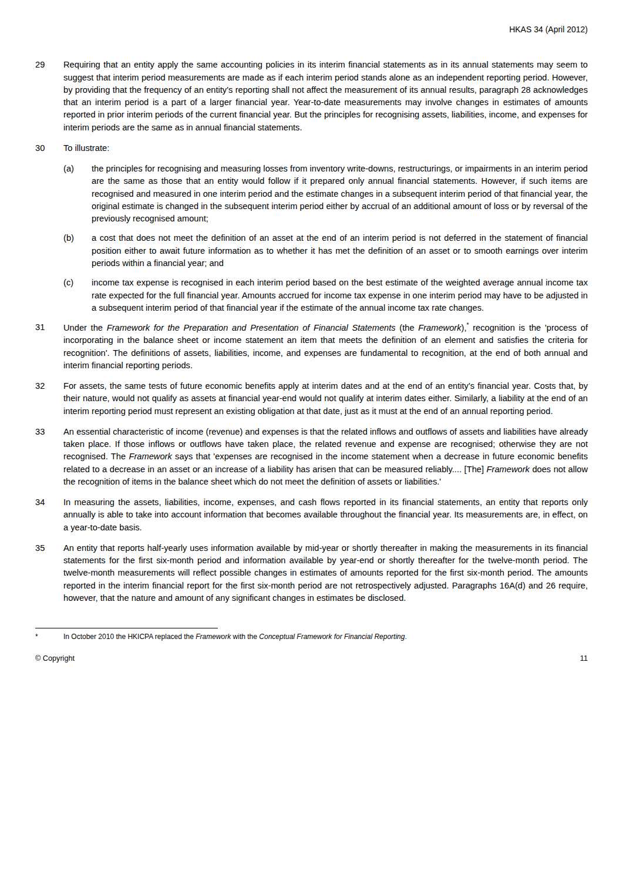HKAS 34 (April 2012)
29
Requiring that an entity apply the same accounting policies in its interim financial statements as in its annual statements may seem to suggest that interim period measurements are made as if each interim period stands alone as an independent reporting period. However, by providing that the frequency of an entity's reporting shall not affect the measurement of its annual results, paragraph 28 acknowledges that an interim period is a part of a larger financial year. Year-to-date measurements may involve changes in estimates of amounts reported in prior interim periods of the current financial year. But the principles for recognising assets, liabilities, income, and expenses for interim periods are the same as in annual financial statements.
30
To illustrate:
(a)
the principles for recognising and measuring losses from inventory write-downs, restructurings, or impairments in an interim period are the same as those that an entity would follow if it prepared only annual financial statements. However, if such items are recognised and measured in one interim period and the estimate changes in a subsequent interim period of that financial year, the original estimate is changed in the subsequent interim period either by accrual of an additional amount of loss or by reversal of the previously recognised amount;
(b)
a cost that does not meet the definition of an asset at the end of an interim period is not deferred in the statement of financial position either to await future information as to whether it has met the definition of an asset or to smooth earnings over interim periods within a financial year; and
(c)
income tax expense is recognised in each interim period based on the best estimate of the weighted average annual income tax rate expected for the full financial year. Amounts accrued for income tax expense in one interim period may have to be adjusted in a subsequent interim period of that financial year if the estimate of the annual income tax rate changes.
31
Under the Framework for the Preparation and Presentation of Financial Statements (the Framework),* recognition is the 'process of incorporating in the balance sheet or income statement an item that meets the definition of an element and satisfies the criteria for recognition'. The definitions of assets, liabilities, income, and expenses are fundamental to recognition, at the end of both annual and interim financial reporting periods.
32
For assets, the same tests of future economic benefits apply at interim dates and at the end of an entity's financial year. Costs that, by their nature, would not qualify as assets at financial year-end would not qualify at interim dates either. Similarly, a liability at the end of an interim reporting period must represent an existing obligation at that date, just as it must at the end of an annual reporting period.
33
An essential characteristic of income (revenue) and expenses is that the related inflows and outflows of assets and liabilities have already taken place. If those inflows or outflows have taken place, the related revenue and expense are recognised; otherwise they are not recognised. The Framework says that 'expenses are recognised in the income statement when a decrease in future economic benefits related to a decrease in an asset or an increase of a liability has arisen that can be measured reliably.... [The] Framework does not allow the recognition of items in the balance sheet which do not meet the definition of assets or liabilities.'
34
In measuring the assets, liabilities, income, expenses, and cash flows reported in its financial statements, an entity that reports only annually is able to take into account information that becomes available throughout the financial year. Its measurements are, in effect, on a year-to-date basis.
35
An entity that reports half-yearly uses information available by mid-year or shortly thereafter in making the measurements in its financial statements for the first six-month period and information available by year-end or shortly thereafter for the twelve-month period. The twelve-month measurements will reflect possible changes in estimates of amounts reported for the first six-month period. The amounts reported in the interim financial report for the first six-month period are not retrospectively adjusted. Paragraphs 16A(d) and 26 require, however, that the nature and amount of any significant changes in estimates be disclosed.
*
In October 2010 the HKICPA replaced the Framework with the Conceptual Framework for Financial Reporting.
© Copyright
11